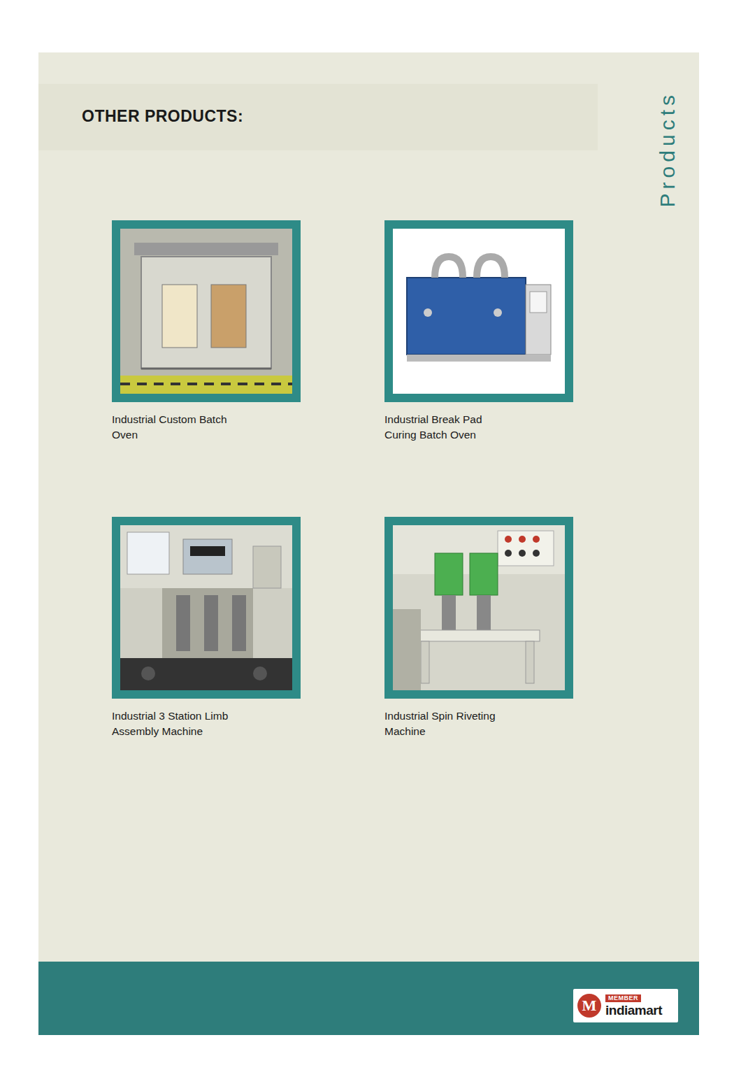OTHER PRODUCTS:
Products
Industrial Custom Batch
Oven
Industrial Break Pad
Curing Batch Oven
Industrial 3 Station Limb
Assembly Machine
Industrial Spin Riveting
Machine
M
MEMBER indiamart